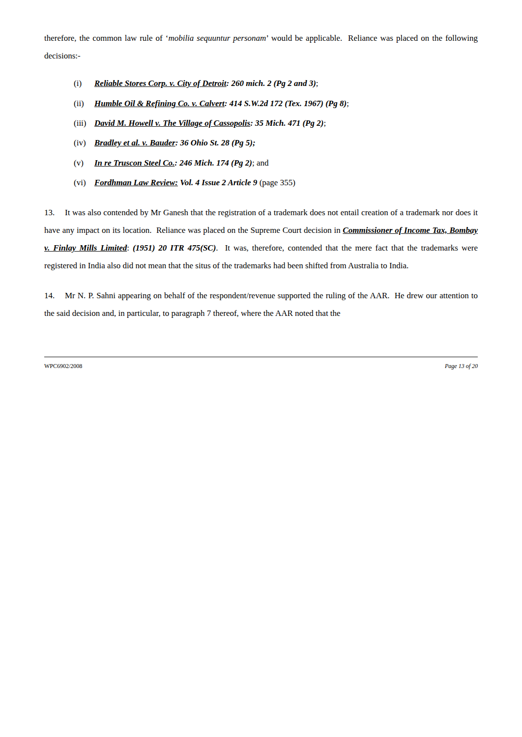therefore, the common law rule of ‘mobilia sequuntur personam’ would be applicable. Reliance was placed on the following decisions:-
(i) Reliable Stores Corp. v. City of Detroit: 260 mich. 2 (Pg 2 and 3);
(ii) Humble Oil & Refining Co. v. Calvert: 414 S.W.2d 172 (Tex. 1967) (Pg 8);
(iii) David M. Howell v. The Village of Cassopolis: 35 Mich. 471 (Pg 2);
(iv) Bradley et al. v. Bauder: 36 Ohio St. 28 (Pg 5);
(v) In re Truscon Steel Co.: 246 Mich. 174 (Pg 2); and
(vi) Fordhman Law Review: Vol. 4 Issue 2 Article 9 (page 355)
13. It was also contended by Mr Ganesh that the registration of a trademark does not entail creation of a trademark nor does it have any impact on its location. Reliance was placed on the Supreme Court decision in Commissioner of Income Tax, Bombay v. Finlay Mills Limited: (1951) 20 ITR 475(SC). It was, therefore, contended that the mere fact that the trademarks were registered in India also did not mean that the situs of the trademarks had been shifted from Australia to India.
14. Mr N. P. Sahni appearing on behalf of the respondent/revenue supported the ruling of the AAR. He drew our attention to the said decision and, in particular, to paragraph 7 thereof, where the AAR noted that the
WPC6902/2008 Page 13 of 20